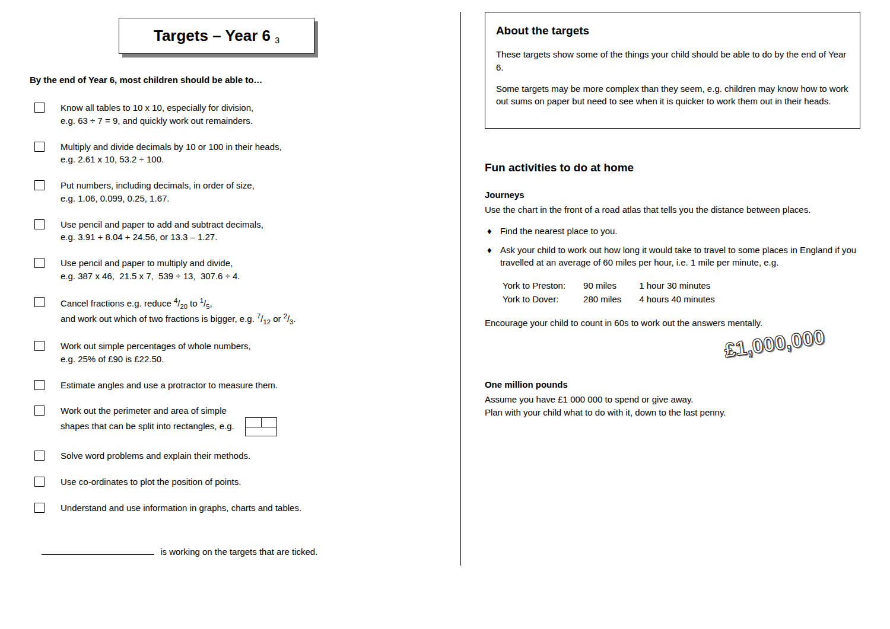Targets – Year 6 3
By the end of Year 6, most children should be able to…
Know all tables to 10 x 10, especially for division,
e.g. 63 ÷ 7 = 9, and quickly work out remainders.
Multiply and divide decimals by 10 or 100 in their heads,
e.g. 2.61 x 10, 53.2 ÷ 100.
Put numbers, including decimals, in order of size,
e.g. 1.06, 0.099, 0.25, 1.67.
Use pencil and paper to add and subtract decimals,
e.g. 3.91 + 8.04 + 24.56, or 13.3 – 1.27.
Use pencil and paper to multiply and divide,
e.g. 387 x 46, 21.5 x 7, 539 ÷ 13, 307.6 ÷ 4.
Cancel fractions e.g. reduce 4/20 to 1/5,
and work out which of two fractions is bigger, e.g. 7/12 or 2/3.
Work out simple percentages of whole numbers,
e.g. 25% of £90 is £22.50.
Estimate angles and use a protractor to measure them.
Work out the perimeter and area of simple
shapes that can be split into rectangles, e.g.
Solve word problems and explain their methods.
Use co-ordinates to plot the position of points.
Understand and use information in graphs, charts and tables.
is working on the targets that are ticked.
About the targets
These targets show some of the things your child should be able to do by the end of Year 6.
Some targets may be more complex than they seem, e.g. children may know how to work out sums on paper but need to see when it is quicker to work them out in their heads.
Fun activities to do at home
Journeys
Use the chart in the front of a road atlas that tells you the distance between places.
Find the nearest place to you.
Ask your child to work out how long it would take to travel to some places in England if you travelled at an average of 60 miles per hour, i.e. 1 mile per minute, e.g.
| York to Preston: | 90 miles | 1 hour 30 minutes |
| York to Dover: | 280 miles | 4 hours 40 minutes |
Encourage your child to count in 60s to work out the answers mentally.
£1,000,000
One million pounds
Assume you have £1 000 000 to spend or give away.
Plan with your child what to do with it, down to the last penny.